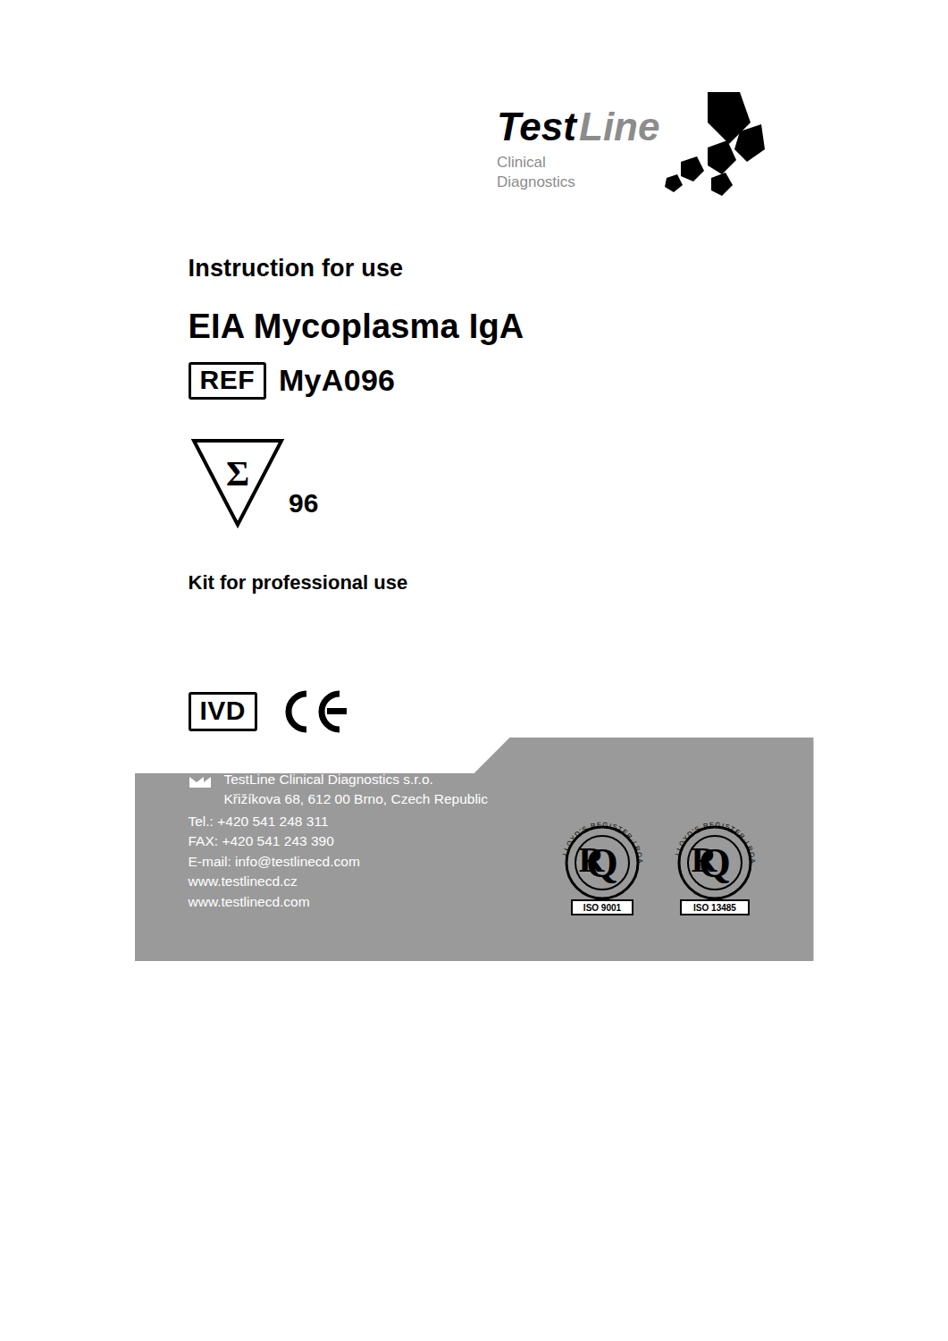Test Line Clinical Diagnostics
Instruction for use
EIA Mycoplasma IgA
REF MyA096
Σ 96
Kit for professional use
IVD
TestLine Clinical Diagnostics s.r.o.
Křižíkova 68, 612 00 Brno, Czech Republic
Tel.: +420 541 248 311
FAX: +420 541 243 390
E-mail: info@testlinecd.com
www.testlinecd.cz
www.testlinecd.com
Q R LLOYD'S REGISTER·LRQA ISO 9001 Q R LLOYD'S REGISTER·LRQA ISO 13485